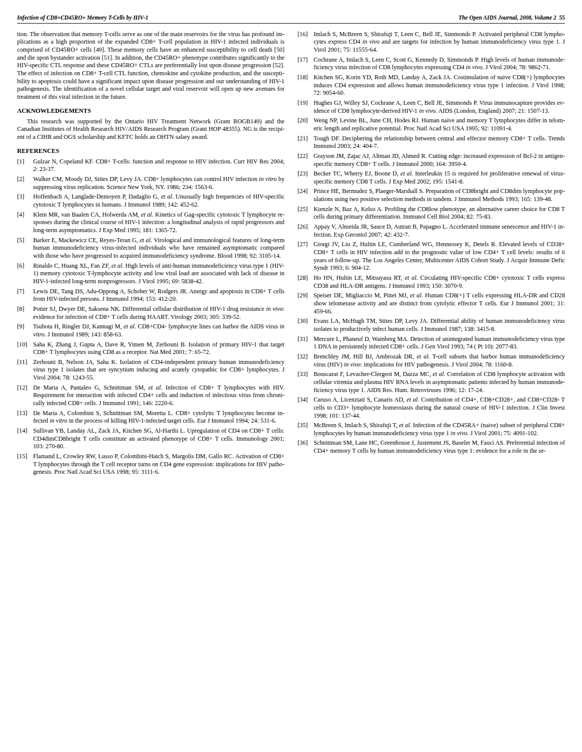Infection of CD8+CD45RO+ Memory T-Cells by HIV-1
The Open AIDS Journal, 2008, Volume 2 55
tion. The observation that memory T-cells serve as one of the main reservoirs for the virus has profound implications as a high proportion of the expanded CD8+ T-cell population in HIV-1 infected individuals is comprised of CD45RO+ cells [49]. These memory cells have an enhanced susceptibility to cell death [50] and die upon bystander activation [51]. In addition, the CD45RO+ phenotype contributes significantly to the HIV-specific CTL response and these CD45RO+ CTLs are preferentially lost upon disease progression [52]. The effect of infection on CD8+ T-cell CTL function, chemokine and cytokine production, and the susceptibility to apoptosis could have a significant impact upon disease progression and our understanding of HIV-1 pathogenesis. The identification of a novel cellular target and viral reservoir will open up new avenues for treatment of this viral infection in the future.
ACKNOWLEDGEMENTS
This research was supported by the Ontario HIV Treatment Network (Grant ROGB149) and the Canadian Institutes of Health Research HIV/AIDS Research Program (Grant HOP 48355). NG is the recipient of a CIHR and OGS scholarship and KFTC holds an OHTN salary award.
REFERENCES
Gulzar N, Copeland KF. CD8+ T-cells: function and response to HIV infection. Curr HIV Res 2004; 2: 23-37.
Walker CM, Moody DJ, Stites DP, Levy JA. CD8+ lymphocytes can control HIV infection in vitro by suppressing virus replication. Science New York, NY. 1986; 234: 1563-6.
Hoffenbach A, Langlade-Demoyen P, Dadaglio G, et al. Unusually high frequencies of HIV-specific cytotoxic T lymphocytes in humans. J Immunol 1989; 142: 452-62.
Klein MR, van Baalen CA, Holwerda AM, et al. Kinetics of Gag-specific cytotoxic T lymphocyte responses during the clinical course of HIV-1 infection: a longitudinal analysis of rapid progressors and long-term asymptomatics. J Exp Med 1995; 181: 1365-72.
Barker E, Mackewicz CE, Reyes-Teran G, et al. Virological and immunological features of long-term human immunodeficiency virus-infected individuals who have remained asymptomatic compared with those who have progressed to acquired immunodeficiency syndrome. Blood 1998; 92: 3105-14.
Rinaldo C, Huang XL, Fan ZF, et al. High levels of anti-human immunodeficiency virus type 1 (HIV-1) memory cytotoxic T-lymphocyte activity and low viral load are associated with lack of disease in HIV-1-infected long-term nonprogressors. J Virol 1995; 69: 5838-42.
Lewis DE, Tang DS, Adu-Oppong A, Schober W, Rodgers JR. Anergy and apoptosis in CD8+ T cells from HIV-infected persons. J Immunol 1994; 153: 412-20.
Potter SJ, Dwyer DE, Saksena NK. Differential cellular distribution of HIV-1 drug resistance in vivo: evidence for infection of CD8+ T cells during HAART. Virology 2003; 305: 339-52.
Tsubota H, Ringler DJ, Kannagi M, et al. CD8+CD4- lymphocyte lines can harbor the AIDS virus in vitro. J Immunol 1989; 143: 858-63.
Saha K, Zhang J, Gupta A, Dave R, Yimen M, Zerhouni B. Isolation of primary HIV-1 that target CD8+ T lymphocytes using CD8 as a receptor. Nat Med 2001; 7: 65-72.
Zerhouni B, Nelson JA, Saha K. Isolation of CD4-independent primary human immunodeficiency virus type 1 isolates that are syncytium inducing and acutely cytopathic for CD8+ lymphocytes. J Virol 2004; 78: 1243-55.
De Maria A, Pantaleo G, Schnittman SM, et al. Infection of CD8+ T lymphocytes with HIV. Requirement for interaction with infected CD4+ cells and induction of infectious virus from chronically infected CD8+ cells. J Immunol 1991; 146: 2220-6.
De Maria A, Colombini S, Schnittman SM, Moretta L. CD8+ cytolytic T lymphocytes become infected in vitro in the process of killing HIV-1-infected target cells. Eur J Immunol 1994; 24: 531-6.
Sullivan YB, Landay AL, Zack JA, Kitchen SG, Al-Harthi L. Upregulation of CD4 on CD8+ T cells: CD4dimCD8bright T cells constitute an activated phenotype of CD8+ T cells. Immunology 2001; 103: 270-80.
Flamand L, Crowley RW, Lusso P, Colombini-Hatch S, Margolis DM, Gallo RC. Activation of CD8+ T lymphocytes through the T cell receptor turns on CD4 gene expression: implications for HIV pathogenesis. Proc Natl Acad Sci USA 1998; 95: 3111-6.
Imlach S, McBreen S, Shirafuji T, Leen C, Bell JE, Simmonds P. Activated peripheral CD8 lymphocytes express CD4 in vivo and are targets for infection by human immunodeficiency virus type 1. J Virol 2001; 75: 11555-64.
Cochrane A, Imlach S, Leen C, Scott G, Kennedy D, Simmonds P. High levels of human immunodeficiency virus infection of CD8 lymphocytes expressing CD4 in vivo. J Virol 2004; 78: 9862-71.
Kitchen SG, Korin YD, Roth MD, Landay A, Zack JA. Costimulation of naive CD8(+) lymphocytes induces CD4 expression and allows human immunodeficiency virus type 1 infection. J Virol 1998; 72: 9054-60.
Hughes GJ, Willey SJ, Cochrane A, Leen C, Bell JE, Simmonds P. Virus immunocapture provides evidence of CD8 lymphocyte-derived HIV-1 in vivo. AIDS (London, England) 2007; 21: 1507-13.
Weng NP, Levine BL, June CH, Hodes RJ. Human naive and memory T lymphocytes differ in telomeric length and replicative potential. Proc Natl Acad Sci USA 1995; 92: 11091-4.
Tough DF. Deciphering the relationship between central and effector memory CD8+ T cells. Trends Immunol 2003; 24: 404-7.
Grayson JM, Zajac AJ, Altman JD, Ahmed R. Cutting edge: increased expression of Bcl-2 in antigen-specific memory CD8+ T cells. J Immunol 2000; 164: 3950-4.
Becker TC, Wherry EJ, Boone D, et al. Interleukin 15 is required for proliferative renewal of virus-specific memory CD8 T cells. J Exp Med 2002; 195: 1541-8.
Prince HE, Bermudez S, Plaeger-Marshall S. Preparation of CD8bright and CD8dim lymphocyte populations using two positive selection methods in tandem. J Immunol Methods 1993; 165: 139-48.
Kienzle N, Baz A, Kelso A. Profiling the CD8low phenotype, an alternative career choice for CD8 T cells during primary differentiation. Immunol Cell Biol 2004; 82: 75-83.
Appay V, Almeida JR, Sauce D, Autran B, Papagno L. Accelerated immune senescence and HIV-1 infection. Exp Gerontol 2007; 42: 432-7.
Giorgi JV, Liu Z, Hultin LE, Cumberland WG, Hennessey K, Detels R. Elevated levels of CD38+ CD8+ T cells in HIV infection add to the prognostic value of low CD4+ T cell levels: results of 6 years of follow-up. The Los Angeles Center, Multicenter AIDS Cohort Study. J Acquir Immune Defic Syndr 1993; 6: 904-12.
Ho HN, Hultin LE, Mitsuyasu RT, et al. Circulating HIV-specific CD8+ cytotoxic T cells express CD38 and HLA-DR antigens. J Immunol 1993; 150: 3070-9.
Speiser DE, Migliaccio M, Pittet MJ, et al. Human CD8(+) T cells expressing HLA-DR and CD28 show telomerase activity and are distinct from cytolytic effector T cells. Eur J Immunol 2001; 31: 459-66.
Evans LA, McHugh TM, Stites DP, Levy JA. Differential ability of human immunodeficiency virus isolates to productively infect human cells. J Immunol 1987; 138: 3415-8.
Mercure L, Phaneuf D, Wainberg MA. Detection of unintegrated human immunodeficiency virus type 1 DNA in persistently infected CD8+ cells. J Gen Virol 1993; 74 ( Pt 10): 2077-83.
Brenchley JM, Hill BJ, Ambrozak DR, et al. T-cell subsets that harbor human immunodeficiency virus (HIV) in vivo: implications for HIV pathogenesis. J Virol 2004; 78: 1160-8.
Bouscarat F, Levacher-Clergeot M, Dazza MC, et al. Correlation of CD8 lymphocyte activation with cellular viremia and plasma HIV RNA levels in asymptomatic patients infected by human immunodeficiency virus type 1. AIDS Res. Hum. Retroviruses 1996; 12: 17-24.
Caruso A, Licenziati S, Canaris AD, et al. Contribution of CD4+, CD8+CD28+, and CD8+CD28- T cells to CD3+ lymphocyte homeostasis during the natural course of HIV-1 infection. J Clin Invest 1998; 101: 137-44.
McBreen S, Imlach S, Shirafuji T, et al. Infection of the CD45RA+ (naive) subset of peripheral CD8+ lymphocytes by human immunodeficiency virus type 1 in vivo. J Virol 2001; 75: 4091-102.
Schnittman SM, Lane HC, Greenhouse J, Justement JS, Baseler M, Fauci AS. Preferential infection of CD4+ memory T cells by human immunodeficiency virus type 1: evidence for a role in the se-